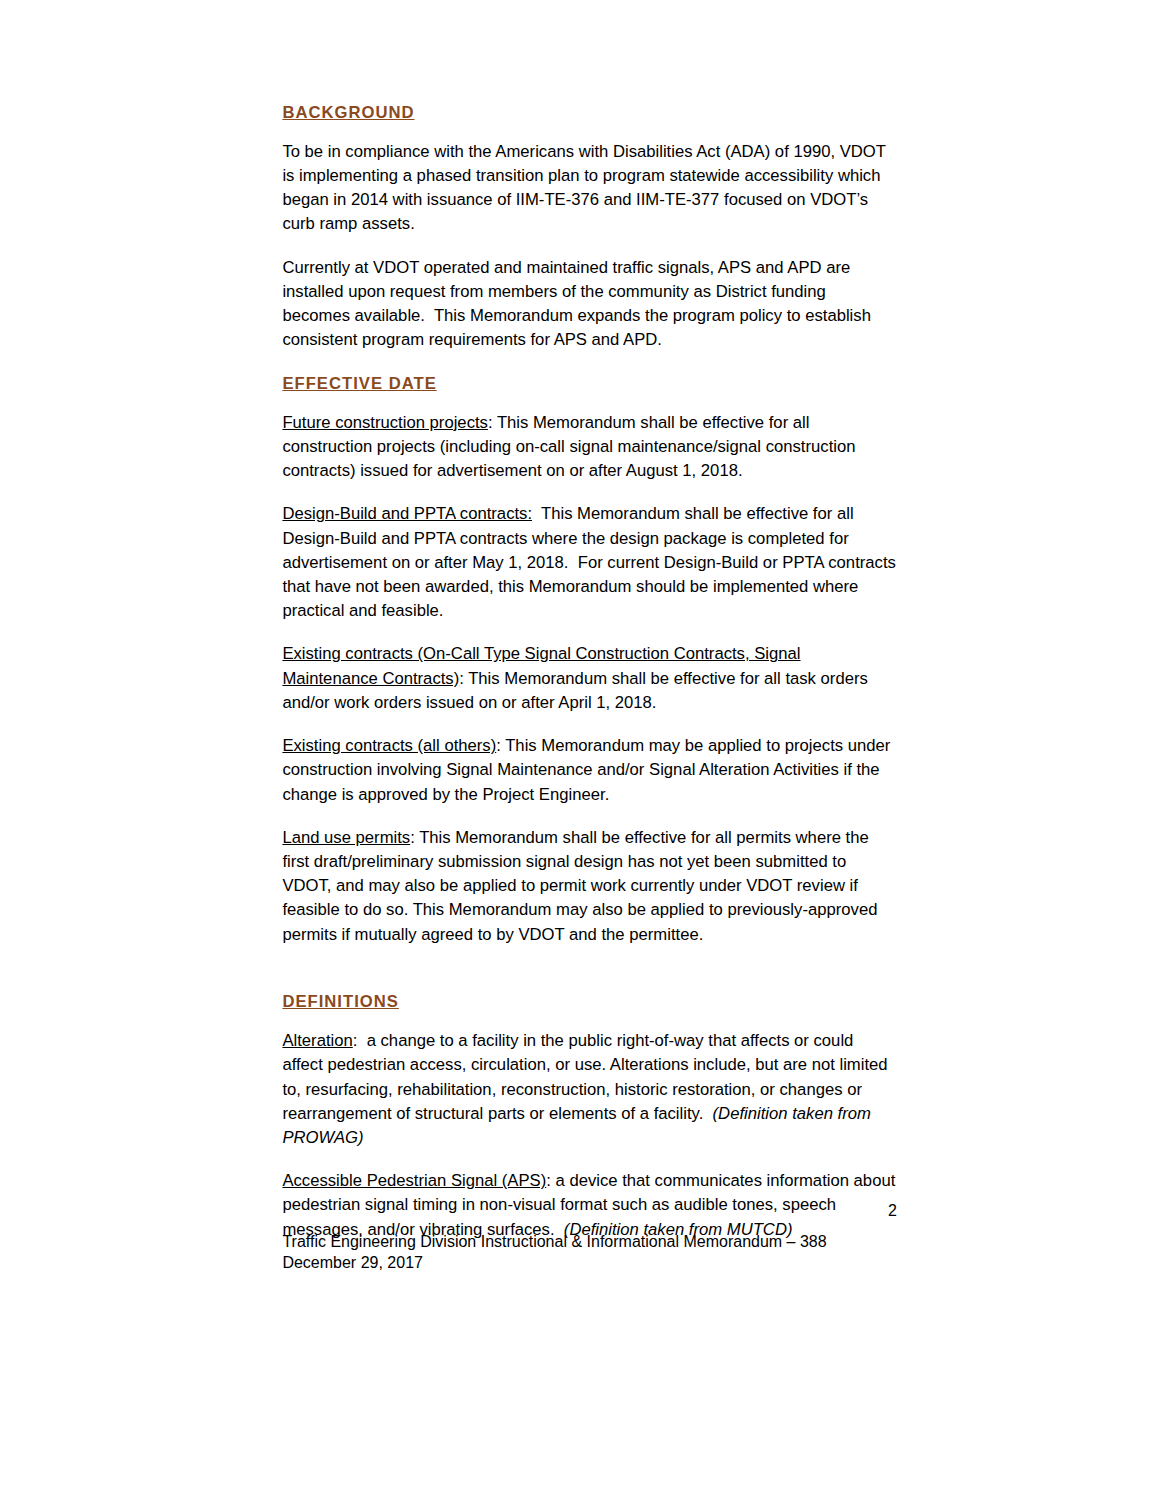BACKGROUND
To be in compliance with the Americans with Disabilities Act (ADA) of 1990, VDOT is implementing a phased transition plan to program statewide accessibility which began in 2014 with issuance of IIM-TE-376 and IIM-TE-377 focused on VDOT’s curb ramp assets.
Currently at VDOT operated and maintained traffic signals, APS and APD are installed upon request from members of the community as District funding becomes available. This Memorandum expands the program policy to establish consistent program requirements for APS and APD.
EFFECTIVE DATE
Future construction projects: This Memorandum shall be effective for all construction projects (including on-call signal maintenance/signal construction contracts) issued for advertisement on or after August 1, 2018.
Design-Build and PPTA contracts: This Memorandum shall be effective for all Design-Build and PPTA contracts where the design package is completed for advertisement on or after May 1, 2018. For current Design-Build or PPTA contracts that have not been awarded, this Memorandum should be implemented where practical and feasible.
Existing contracts (On-Call Type Signal Construction Contracts, Signal Maintenance Contracts): This Memorandum shall be effective for all task orders and/or work orders issued on or after April 1, 2018.
Existing contracts (all others): This Memorandum may be applied to projects under construction involving Signal Maintenance and/or Signal Alteration Activities if the change is approved by the Project Engineer.
Land use permits: This Memorandum shall be effective for all permits where the first draft/preliminary submission signal design has not yet been submitted to VDOT, and may also be applied to permit work currently under VDOT review if feasible to do so. This Memorandum may also be applied to previously-approved permits if mutually agreed to by VDOT and the permittee.
DEFINITIONS
Alteration: a change to a facility in the public right-of-way that affects or could affect pedestrian access, circulation, or use. Alterations include, but are not limited to, resurfacing, rehabilitation, reconstruction, historic restoration, or changes or rearrangement of structural parts or elements of a facility. (Definition taken from PROWAG)
Accessible Pedestrian Signal (APS): a device that communicates information about pedestrian signal timing in non-visual format such as audible tones, speech messages, and/or vibrating surfaces. (Definition taken from MUTCD)
2
Traffic Engineering Division Instructional & Informational Memorandum – 388
December 29, 2017